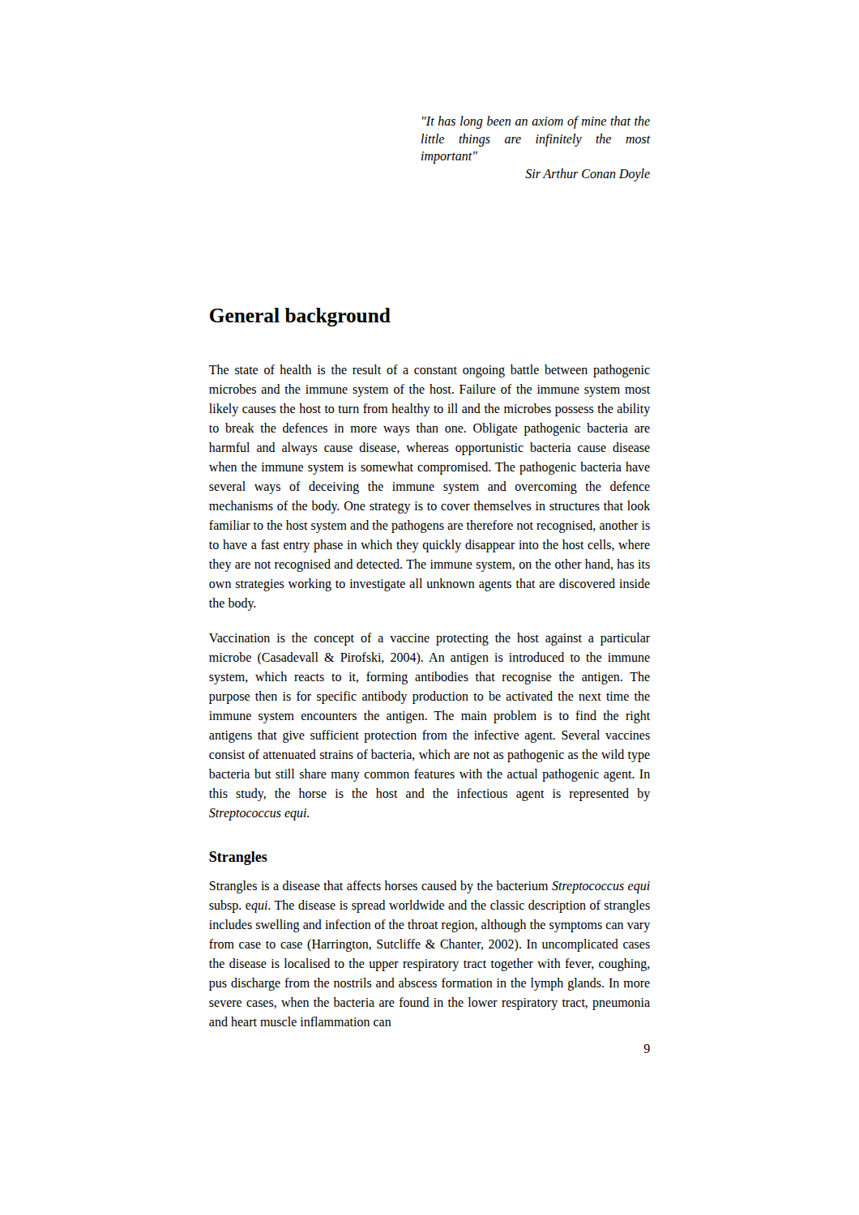"It has long been an axiom of mine that the little things are infinitely the most important" Sir Arthur Conan Doyle
General background
The state of health is the result of a constant ongoing battle between pathogenic microbes and the immune system of the host. Failure of the immune system most likely causes the host to turn from healthy to ill and the microbes possess the ability to break the defences in more ways than one. Obligate pathogenic bacteria are harmful and always cause disease, whereas opportunistic bacteria cause disease when the immune system is somewhat compromised. The pathogenic bacteria have several ways of deceiving the immune system and overcoming the defence mechanisms of the body. One strategy is to cover themselves in structures that look familiar to the host system and the pathogens are therefore not recognised, another is to have a fast entry phase in which they quickly disappear into the host cells, where they are not recognised and detected. The immune system, on the other hand, has its own strategies working to investigate all unknown agents that are discovered inside the body.
Vaccination is the concept of a vaccine protecting the host against a particular microbe (Casadevall & Pirofski, 2004). An antigen is introduced to the immune system, which reacts to it, forming antibodies that recognise the antigen. The purpose then is for specific antibody production to be activated the next time the immune system encounters the antigen. The main problem is to find the right antigens that give sufficient protection from the infective agent. Several vaccines consist of attenuated strains of bacteria, which are not as pathogenic as the wild type bacteria but still share many common features with the actual pathogenic agent. In this study, the horse is the host and the infectious agent is represented by Streptococcus equi.
Strangles
Strangles is a disease that affects horses caused by the bacterium Streptococcus equi subsp. equi. The disease is spread worldwide and the classic description of strangles includes swelling and infection of the throat region, although the symptoms can vary from case to case (Harrington, Sutcliffe & Chanter, 2002). In uncomplicated cases the disease is localised to the upper respiratory tract together with fever, coughing, pus discharge from the nostrils and abscess formation in the lymph glands. In more severe cases, when the bacteria are found in the lower respiratory tract, pneumonia and heart muscle inflammation can
9